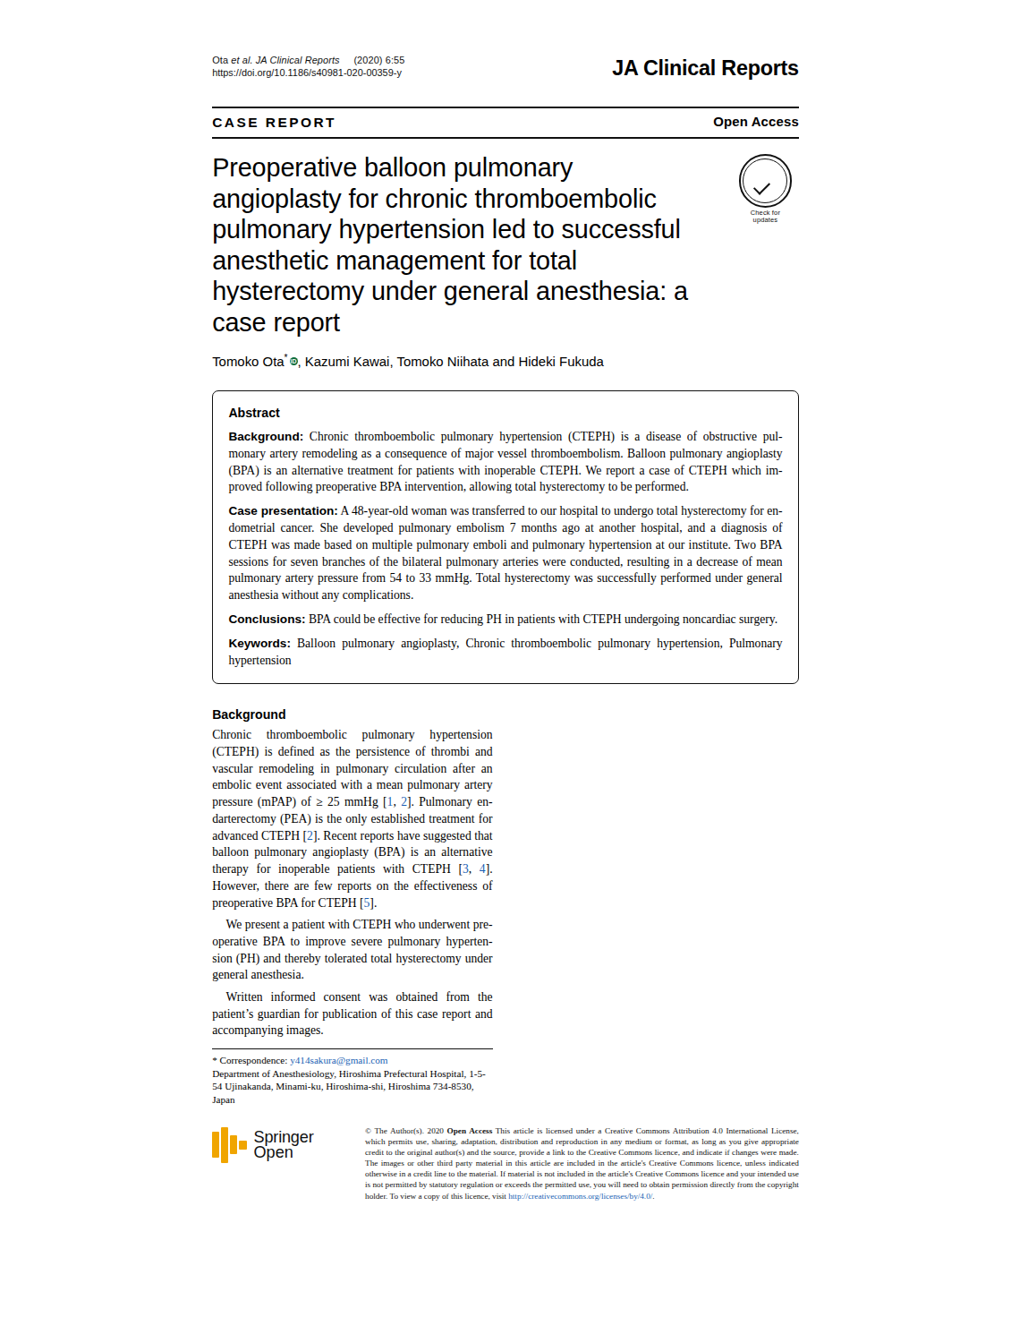Ota et al. JA Clinical Reports (2020) 6:55
https://doi.org/10.1186/s40981-020-00359-y
JA Clinical Reports
Case Report
Open Access
Check for
updates
Preoperative balloon pulmonary angioplasty for chronic thromboembolic pulmonary hypertension led to successful anesthetic management for total hysterectomy under general anesthesia: a case report
Tomoko Ota* , Kazumi Kawai, Tomoko Niihata and Hideki Fukuda
Abstract
Background: Chronic thromboembolic pulmonary hypertension (CTEPH) is a disease of obstructive pulmonary artery remodeling as a consequence of major vessel thromboembolism. Balloon pulmonary angioplasty (BPA) is an alternative treatment for patients with inoperable CTEPH. We report a case of CTEPH which improved following preoperative BPA intervention, allowing total hysterectomy to be performed.
Case presentation: A 48-year-old woman was transferred to our hospital to undergo total hysterectomy for endometrial cancer. She developed pulmonary embolism 7 months ago at another hospital, and a diagnosis of CTEPH was made based on multiple pulmonary emboli and pulmonary hypertension at our institute. Two BPA sessions for seven branches of the bilateral pulmonary arteries were conducted, resulting in a decrease of mean pulmonary artery pressure from 54 to 33 mmHg. Total hysterectomy was successfully performed under general anesthesia without any complications.
Conclusions: BPA could be effective for reducing PH in patients with CTEPH undergoing noncardiac surgery.
Keywords: Balloon pulmonary angioplasty, Chronic thromboembolic pulmonary hypertension, Pulmonary hypertension
Background
Chronic thromboembolic pulmonary hypertension (CTEPH) is defined as the persistence of thrombi and vascular remodeling in pulmonary circulation after an embolic event associated with a mean pulmonary artery pressure (mPAP) of ≥ 25 mmHg [1, 2]. Pulmonary endarterectomy (PEA) is the only established treatment for advanced CTEPH [2]. Recent reports have suggested that balloon pulmonary angioplasty (BPA) is an alternative therapy for inoperable patients with CTEPH [3, 4]. However, there are few reports on the effectiveness of preoperative BPA for CTEPH [5].
We present a patient with CTEPH who underwent preoperative BPA to improve severe pulmonary hypertension (PH) and thereby tolerated total hysterectomy under general anesthesia.
Written informed consent was obtained from the patient’s guardian for publication of this case report and accompanying images.
* Correspondence: y414sakura@gmail.com
Department of Anesthesiology, Hiroshima Prefectural Hospital, 1-5-54 Ujinakanda, Minami-ku, Hiroshima-shi, Hiroshima 734-8530, Japan
Springer Open
© The Author(s). 2020 Open Access This article is licensed under a Creative Commons Attribution 4.0 International License, which permits use, sharing, adaptation, distribution and reproduction in any medium or format, as long as you give appropriate credit to the original author(s) and the source, provide a link to the Creative Commons licence, and indicate if changes were made. The images or other third party material in this article are included in the article's Creative Commons licence, unless indicated otherwise in a credit line to the material. If material is not included in the article's Creative Commons licence and your intended use is not permitted by statutory regulation or exceeds the permitted use, you will need to obtain permission directly from the copyright holder. To view a copy of this licence, visit http://creativecommons.org/licenses/by/4.0/.